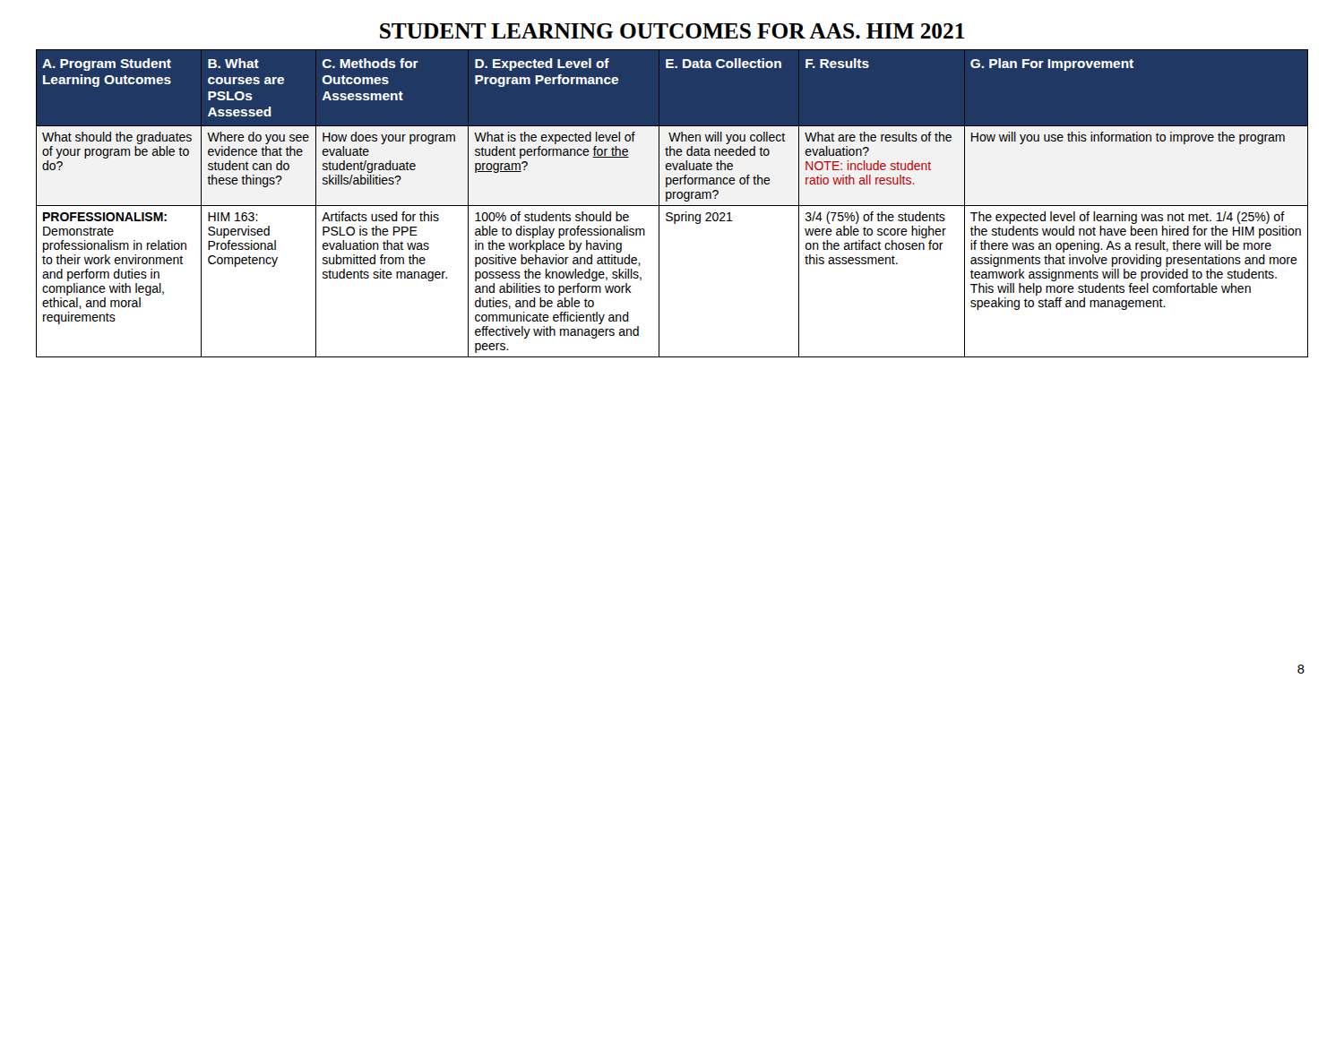STUDENT LEARNING OUTCOMES FOR AAS. HIM 2021
| A. Program Student Learning Outcomes | B. What courses are PSLOs Assessed | C. Methods for Outcomes Assessment | D. Expected Level of Program Performance | E. Data Collection | F. Results | G. Plan For Improvement |
| --- | --- | --- | --- | --- | --- | --- |
| What should the graduates of your program be able to do? | Where do you see evidence that the student can do these things? | How does your program evaluate student/graduate skills/abilities? | What is the expected level of student performance for the program ? | When will you collect the data needed to evaluate the performance of the program? | What are the results of the evaluation? NOTE: include student ratio with all results. | How will you use this information to improve the program |
| PROFESSIONALISM: Demonstrate professionalism in relation to their work environment and perform duties in compliance with legal, ethical, and moral requirements | HIM 163: Supervised Professional Competency | Artifacts used for this PSLO is the PPE evaluation that was submitted from the students site manager. | 100% of students should be able to display professionalism in the workplace by having positive behavior and attitude, possess the knowledge, skills, and abilities to perform work duties, and be able to communicate efficiently and effectively with managers and peers. | Spring 2021 | 3/4 (75%) of the students were able to score higher on the artifact chosen for this assessment. | The expected level of learning was not met. 1/4 (25%) of the students would not have been hired for the HIM position if there was an opening. As a result, there will be more assignments that involve providing presentations and more teamwork assignments will be provided to the students. This will help more students feel comfortable when speaking to staff and management. |
8